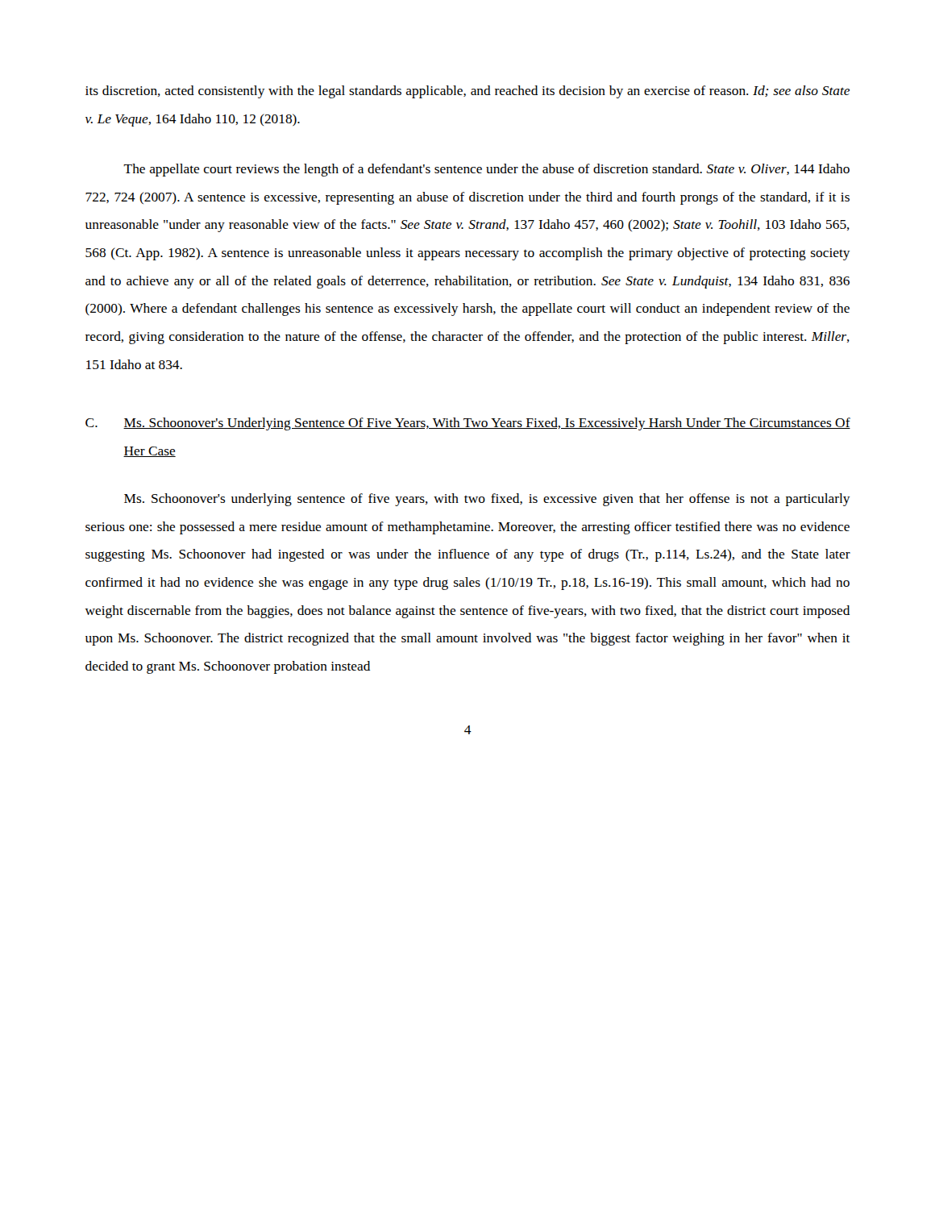its discretion, acted consistently with the legal standards applicable, and reached its decision by an exercise of reason. Id; see also State v. Le Veque, 164 Idaho 110, 12 (2018).
The appellate court reviews the length of a defendant's sentence under the abuse of discretion standard. State v. Oliver, 144 Idaho 722, 724 (2007). A sentence is excessive, representing an abuse of discretion under the third and fourth prongs of the standard, if it is unreasonable "under any reasonable view of the facts." See State v. Strand, 137 Idaho 457, 460 (2002); State v. Toohill, 103 Idaho 565, 568 (Ct. App. 1982). A sentence is unreasonable unless it appears necessary to accomplish the primary objective of protecting society and to achieve any or all of the related goals of deterrence, rehabilitation, or retribution. See State v. Lundquist, 134 Idaho 831, 836 (2000). Where a defendant challenges his sentence as excessively harsh, the appellate court will conduct an independent review of the record, giving consideration to the nature of the offense, the character of the offender, and the protection of the public interest. Miller, 151 Idaho at 834.
C. Ms. Schoonover's Underlying Sentence Of Five Years, With Two Years Fixed, Is Excessively Harsh Under The Circumstances Of Her Case
Ms. Schoonover's underlying sentence of five years, with two fixed, is excessive given that her offense is not a particularly serious one: she possessed a mere residue amount of methamphetamine. Moreover, the arresting officer testified there was no evidence suggesting Ms. Schoonover had ingested or was under the influence of any type of drugs (Tr., p.114, Ls.24), and the State later confirmed it had no evidence she was engage in any type drug sales (1/10/19 Tr., p.18, Ls.16-19). This small amount, which had no weight discernable from the baggies, does not balance against the sentence of five-years, with two fixed, that the district court imposed upon Ms. Schoonover. The district recognized that the small amount involved was "the biggest factor weighing in her favor" when it decided to grant Ms. Schoonover probation instead
4